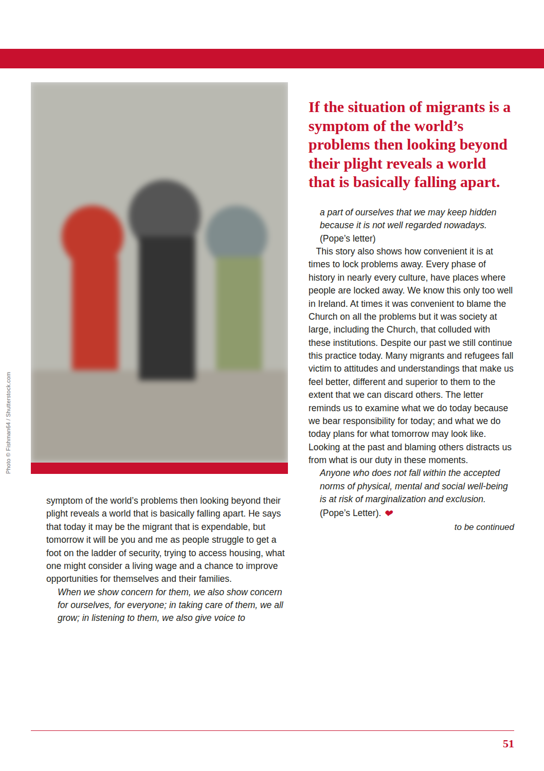Photo © Fishman64 / Shutterstock.com
symptom of the world’s problems then looking beyond their plight reveals a world that is basically falling apart. He says that today it may be the migrant that is expendable, but tomorrow it will be you and me as people struggle to get a foot on the ladder of security, trying to access housing, what one might consider a living wage and a chance to improve opportunities for themselves and their families.
When we show concern for them, we also show concern for ourselves, for everyone; in taking care of them, we all grow; in listening to them, we also give voice to
If the situation of migrants is a symptom of the world’s problems then looking beyond their plight reveals a world that is basically falling apart.
a part of ourselves that we may keep hidden because it is not well regarded nowadays. (Pope’s letter)
This story also shows how convenient it is at times to lock problems away. Every phase of history in nearly every culture, have places where people are locked away. We know this only too well in Ireland. At times it was convenient to blame the Church on all the problems but it was society at large, including the Church, that colluded with these institutions. Despite our past we still continue this practice today. Many migrants and refugees fall victim to attitudes and understandings that make us feel better, different and superior to them to the extent that we can discard others. The letter reminds us to examine what we do today because we bear responsibility for today; and what we do today plans for what tomorrow may look like. Looking at the past and blaming others distracts us from what is our duty in these moments.
Anyone who does not fall within the accepted norms of physical, mental and social well-being is at risk of marginalization and exclusion. (Pope’s Letter). ❤
to be continued
51